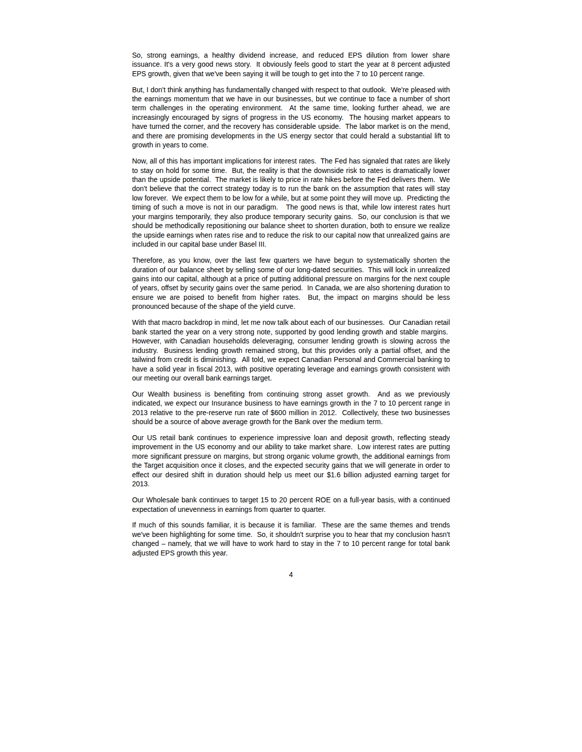So, strong earnings, a healthy dividend increase, and reduced EPS dilution from lower share issuance. It's a very good news story. It obviously feels good to start the year at 8 percent adjusted EPS growth, given that we've been saying it will be tough to get into the 7 to 10 percent range.
But, I don't think anything has fundamentally changed with respect to that outlook. We're pleased with the earnings momentum that we have in our businesses, but we continue to face a number of short term challenges in the operating environment. At the same time, looking further ahead, we are increasingly encouraged by signs of progress in the US economy. The housing market appears to have turned the corner, and the recovery has considerable upside. The labor market is on the mend, and there are promising developments in the US energy sector that could herald a substantial lift to growth in years to come.
Now, all of this has important implications for interest rates. The Fed has signaled that rates are likely to stay on hold for some time. But, the reality is that the downside risk to rates is dramatically lower than the upside potential. The market is likely to price in rate hikes before the Fed delivers them. We don't believe that the correct strategy today is to run the bank on the assumption that rates will stay low forever. We expect them to be low for a while, but at some point they will move up. Predicting the timing of such a move is not in our paradigm. The good news is that, while low interest rates hurt your margins temporarily, they also produce temporary security gains. So, our conclusion is that we should be methodically repositioning our balance sheet to shorten duration, both to ensure we realize the upside earnings when rates rise and to reduce the risk to our capital now that unrealized gains are included in our capital base under Basel III.
Therefore, as you know, over the last few quarters we have begun to systematically shorten the duration of our balance sheet by selling some of our long-dated securities. This will lock in unrealized gains into our capital, although at a price of putting additional pressure on margins for the next couple of years, offset by security gains over the same period. In Canada, we are also shortening duration to ensure we are poised to benefit from higher rates. But, the impact on margins should be less pronounced because of the shape of the yield curve.
With that macro backdrop in mind, let me now talk about each of our businesses. Our Canadian retail bank started the year on a very strong note, supported by good lending growth and stable margins. However, with Canadian households deleveraging, consumer lending growth is slowing across the industry. Business lending growth remained strong, but this provides only a partial offset, and the tailwind from credit is diminishing. All told, we expect Canadian Personal and Commercial banking to have a solid year in fiscal 2013, with positive operating leverage and earnings growth consistent with our meeting our overall bank earnings target.
Our Wealth business is benefiting from continuing strong asset growth. And as we previously indicated, we expect our Insurance business to have earnings growth in the 7 to 10 percent range in 2013 relative to the pre-reserve run rate of $600 million in 2012. Collectively, these two businesses should be a source of above average growth for the Bank over the medium term.
Our US retail bank continues to experience impressive loan and deposit growth, reflecting steady improvement in the US economy and our ability to take market share. Low interest rates are putting more significant pressure on margins, but strong organic volume growth, the additional earnings from the Target acquisition once it closes, and the expected security gains that we will generate in order to effect our desired shift in duration should help us meet our $1.6 billion adjusted earning target for 2013.
Our Wholesale bank continues to target 15 to 20 percent ROE on a full-year basis, with a continued expectation of unevenness in earnings from quarter to quarter.
If much of this sounds familiar, it is because it is familiar. These are the same themes and trends we've been highlighting for some time. So, it shouldn't surprise you to hear that my conclusion hasn't changed – namely, that we will have to work hard to stay in the 7 to 10 percent range for total bank adjusted EPS growth this year.
4